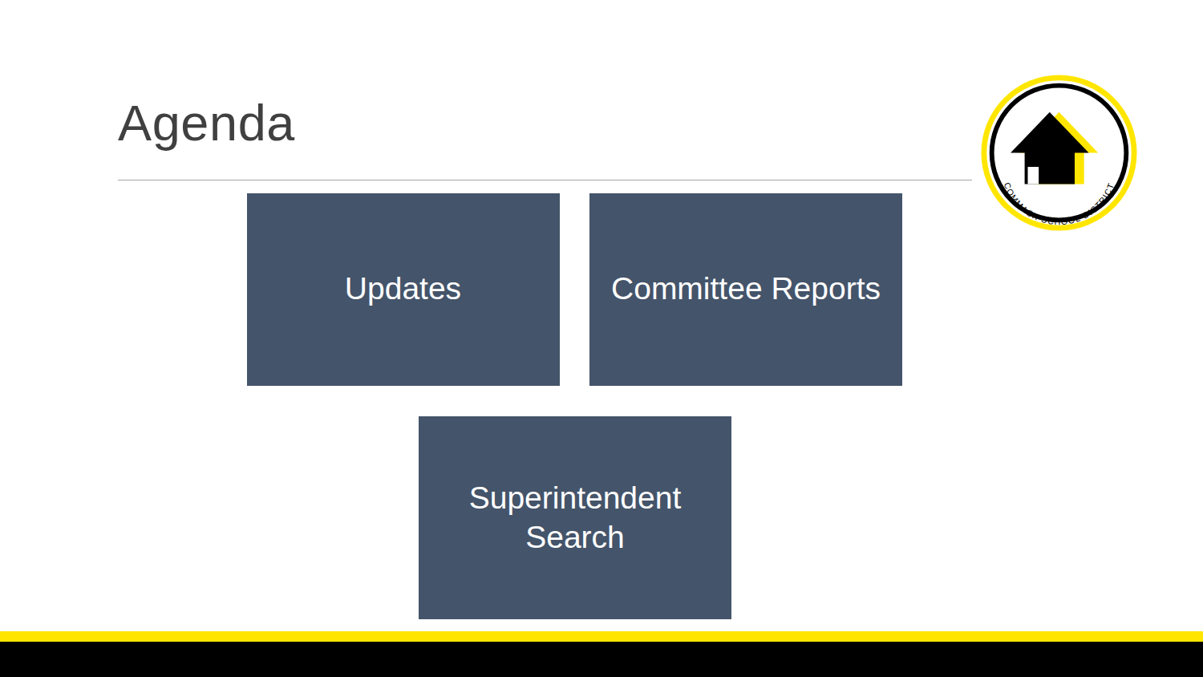Agenda
Commack School District COMMACK SCHOOL DISTRICT
Updates
Committee Reports
Superintendent Search